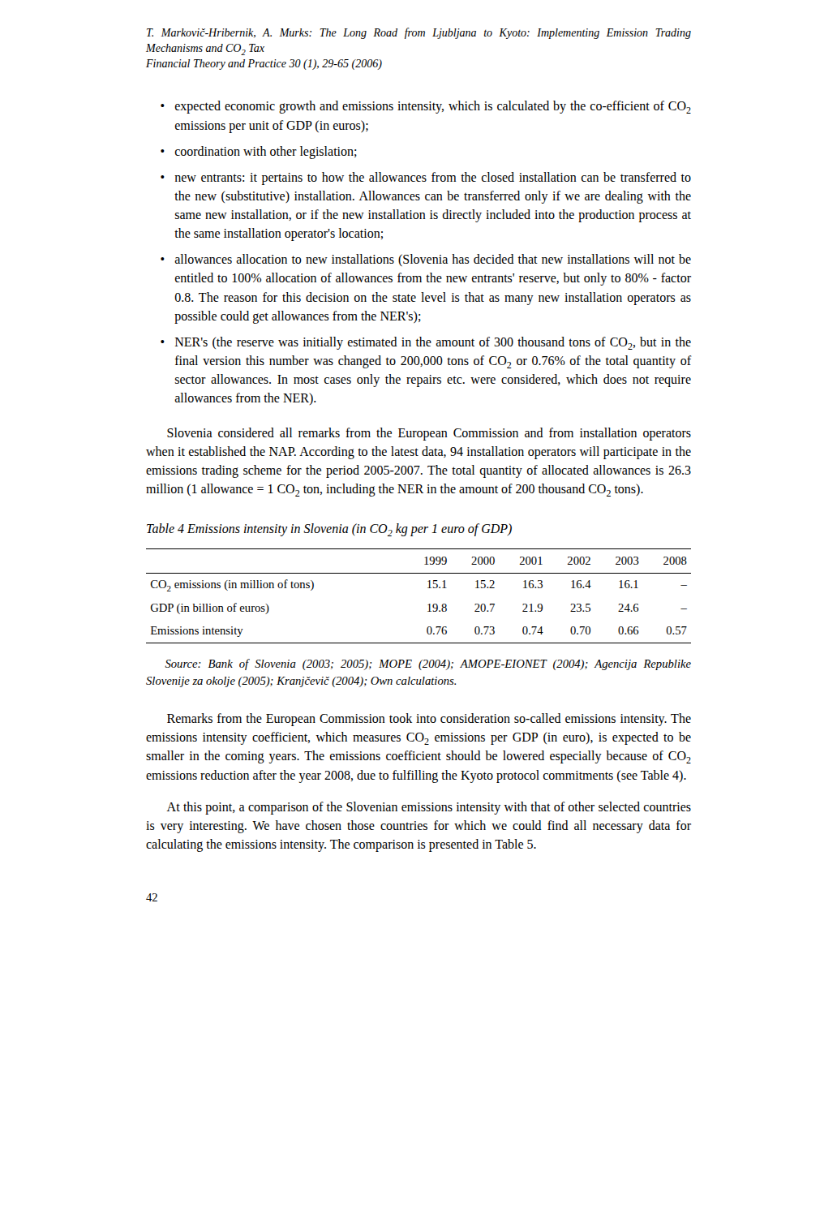T. Markovič-Hribernik, A. Murks: The Long Road from Ljubljana to Kyoto: Implementing Emission Trading Mechanisms and CO2 Tax
Financial Theory and Practice 30 (1), 29-65 (2006)
expected economic growth and emissions intensity, which is calculated by the co-efficient of CO2 emissions per unit of GDP (in euros);
coordination with other legislation;
new entrants: it pertains to how the allowances from the closed installation can be transferred to the new (substitutive) installation. Allowances can be transferred only if we are dealing with the same new installation, or if the new installation is directly included into the production process at the same installation operator's location;
allowances allocation to new installations (Slovenia has decided that new installations will not be entitled to 100% allocation of allowances from the new entrants' reserve, but only to 80% - factor 0.8. The reason for this decision on the state level is that as many new installation operators as possible could get allowances from the NER's);
NER's (the reserve was initially estimated in the amount of 300 thousand tons of CO2, but in the final version this number was changed to 200,000 tons of CO2 or 0.76% of the total quantity of sector allowances. In most cases only the repairs etc. were considered, which does not require allowances from the NER).
Slovenia considered all remarks from the European Commission and from installation operators when it established the NAP. According to the latest data, 94 installation operators will participate in the emissions trading scheme for the period 2005-2007. The total quantity of allocated allowances is 26.3 million (1 allowance = 1 CO2 ton, including the NER in the amount of 200 thousand CO2 tons).
Table 4 Emissions intensity in Slovenia (in CO2 kg per 1 euro of GDP)
| | 1999 | 2000 | 2001 | 2002 | 2003 | 2008 |
| --- | --- | --- | --- | --- | --- | --- |
| CO 2 emissions (in million of tons) | 15.1 | 15.2 | 16.3 | 16.4 | 16.1 | – |
| GDP (in billion of euros) | 19.8 | 20.7 | 21.9 | 23.5 | 24.6 | – |
| Emissions intensity | 0.76 | 0.73 | 0.74 | 0.70 | 0.66 | 0.57 |
Source: Bank of Slovenia (2003; 2005); MOPE (2004); AMOPE-EIONET (2004); Agencija Republike Slovenije za okolje (2005); Kranjčevič (2004); Own calculations.
Remarks from the European Commission took into consideration so-called emissions intensity. The emissions intensity coefficient, which measures CO2 emissions per GDP (in euro), is expected to be smaller in the coming years. The emissions coefficient should be lowered especially because of CO2 emissions reduction after the year 2008, due to fulfilling the Kyoto protocol commitments (see Table 4).
At this point, a comparison of the Slovenian emissions intensity with that of other selected countries is very interesting. We have chosen those countries for which we could find all necessary data for calculating the emissions intensity. The comparison is presented in Table 5.
42